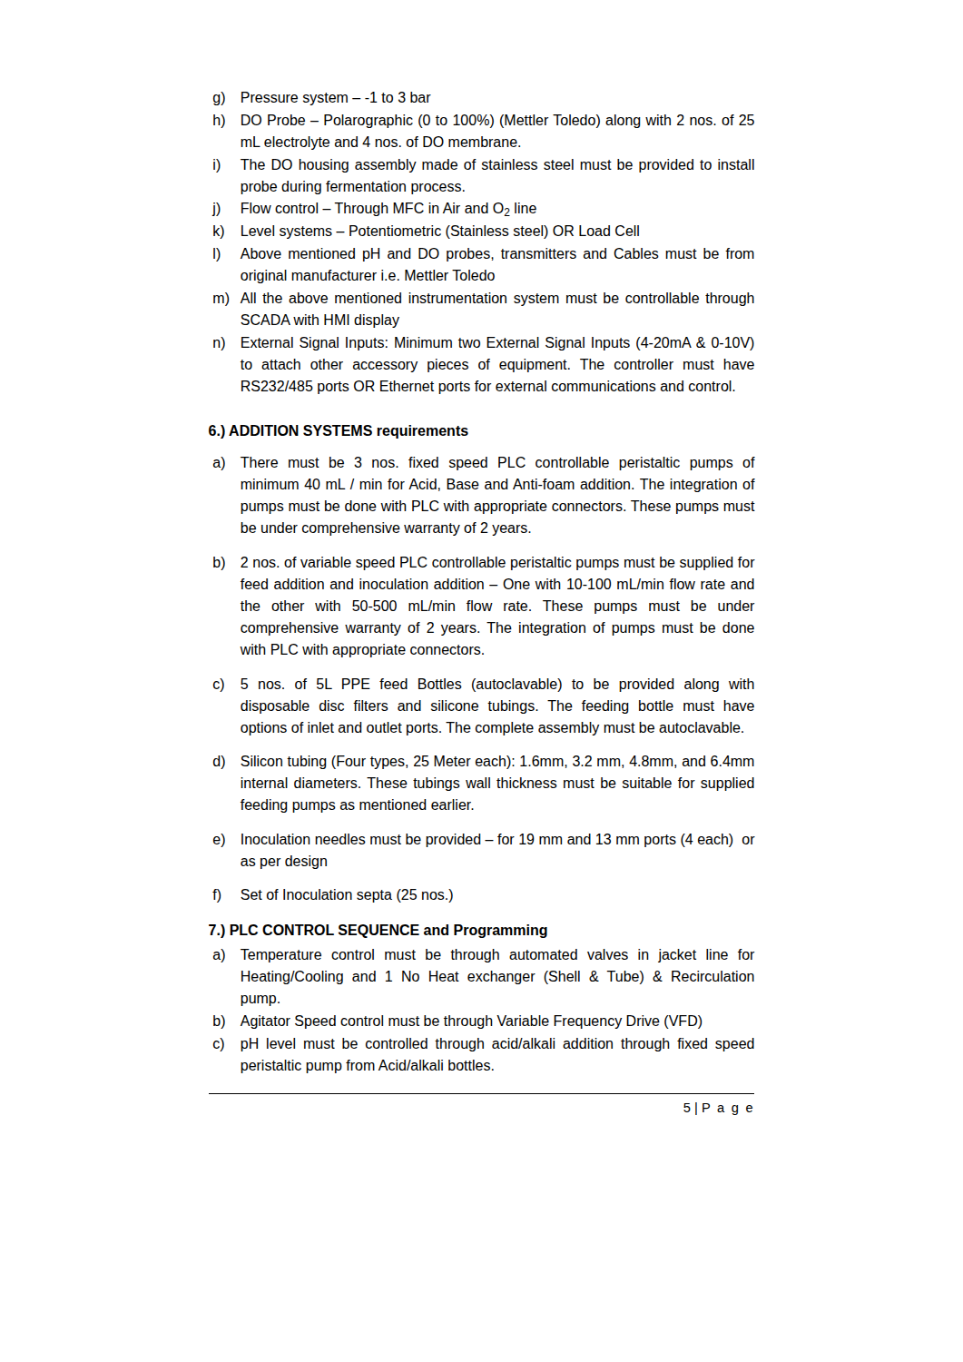g) Pressure system – -1 to 3 bar
h) DO Probe – Polarographic (0 to 100%) (Mettler Toledo) along with 2 nos. of 25 mL electrolyte and 4 nos. of DO membrane.
i) The DO housing assembly made of stainless steel must be provided to install probe during fermentation process.
j) Flow control – Through MFC in Air and O2 line
k) Level systems – Potentiometric (Stainless steel) OR Load Cell
l) Above mentioned pH and DO probes, transmitters and Cables must be from original manufacturer i.e. Mettler Toledo
m) All the above mentioned instrumentation system must be controllable through SCADA with HMI display
n) External Signal Inputs: Minimum two External Signal Inputs (4-20mA & 0-10V) to attach other accessory pieces of equipment. The controller must have RS232/485 ports OR Ethernet ports for external communications and control.
6.) ADDITION SYSTEMS requirements
a) There must be 3 nos. fixed speed PLC controllable peristaltic pumps of minimum 40 mL / min for Acid, Base and Anti-foam addition. The integration of pumps must be done with PLC with appropriate connectors. These pumps must be under comprehensive warranty of 2 years.
b) 2 nos. of variable speed PLC controllable peristaltic pumps must be supplied for feed addition and inoculation addition – One with 10-100 mL/min flow rate and the other with 50-500 mL/min flow rate. These pumps must be under comprehensive warranty of 2 years. The integration of pumps must be done with PLC with appropriate connectors.
c) 5 nos. of 5L PPE feed Bottles (autoclavable) to be provided along with disposable disc filters and silicone tubings. The feeding bottle must have options of inlet and outlet ports. The complete assembly must be autoclavable.
d) Silicon tubing (Four types, 25 Meter each): 1.6mm, 3.2 mm, 4.8mm, and 6.4mm internal diameters. These tubings wall thickness must be suitable for supplied feeding pumps as mentioned earlier.
e) Inoculation needles must be provided – for 19 mm and 13 mm ports (4 each) or as per design
f) Set of Inoculation septa (25 nos.)
7.) PLC CONTROL SEQUENCE and Programming
a) Temperature control must be through automated valves in jacket line for Heating/Cooling and 1 No Heat exchanger (Shell & Tube) & Recirculation pump.
b) Agitator Speed control must be through Variable Frequency Drive (VFD)
c) pH level must be controlled through acid/alkali addition through fixed speed peristaltic pump from Acid/alkali bottles.
5 | P a g e